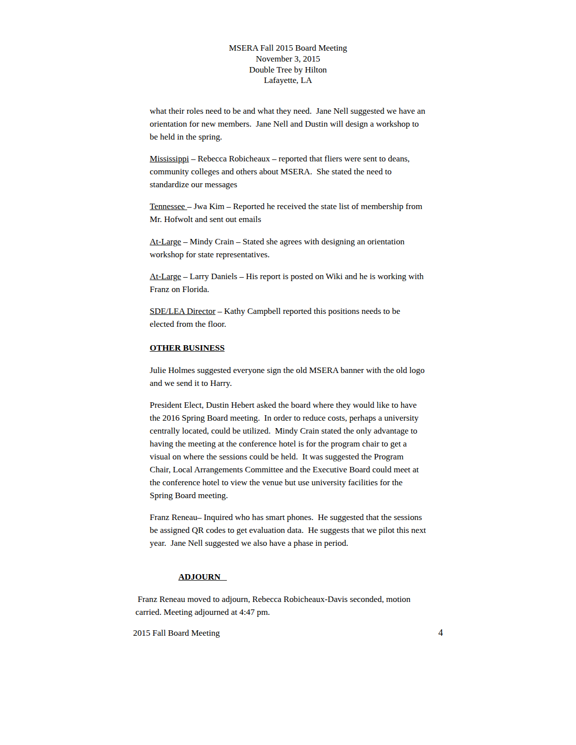MSERA Fall 2015 Board Meeting
November 3, 2015
Double Tree by Hilton
Lafayette, LA
what their roles need to be and what they need. Jane Nell suggested we have an orientation for new members. Jane Nell and Dustin will design a workshop to be held in the spring.
Mississippi – Rebecca Robicheaux – reported that fliers were sent to deans, community colleges and others about MSERA. She stated the need to standardize our messages
Tennessee – Jwa Kim – Reported he received the state list of membership from Mr. Hofwolt and sent out emails
At-Large – Mindy Crain – Stated she agrees with designing an orientation workshop for state representatives.
At-Large – Larry Daniels – His report is posted on Wiki and he is working with Franz on Florida.
SDE/LEA Director – Kathy Campbell reported this positions needs to be elected from the floor.
OTHER BUSINESS
Julie Holmes suggested everyone sign the old MSERA banner with the old logo and we send it to Harry.
President Elect, Dustin Hebert asked the board where they would like to have the 2016 Spring Board meeting. In order to reduce costs, perhaps a university centrally located, could be utilized. Mindy Crain stated the only advantage to having the meeting at the conference hotel is for the program chair to get a visual on where the sessions could be held. It was suggested the Program Chair, Local Arrangements Committee and the Executive Board could meet at the conference hotel to view the venue but use university facilities for the Spring Board meeting.
Franz Reneau– Inquired who has smart phones. He suggested that the sessions be assigned QR codes to get evaluation data. He suggests that we pilot this next year. Jane Nell suggested we also have a phase in period.
ADJOURN
Franz Reneau moved to adjourn, Rebecca Robicheaux-Davis seconded, motion carried. Meeting adjourned at 4:47 pm.
2015 Fall Board Meeting
4